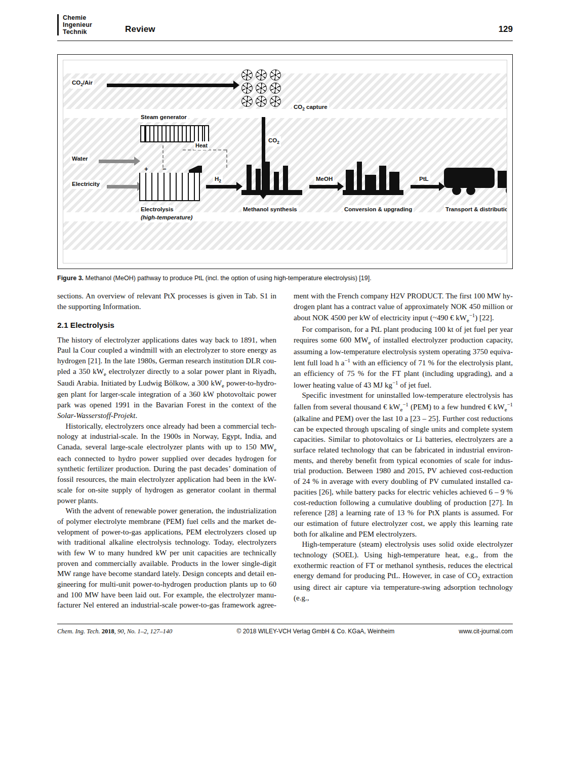Chemie
Ingenieur
Technik
Review
129
CO2/Air
CO2 capture
CO2
Steam generator
Heat
Water
Electricity
+ −
Electrolysis
(high-temperature)
H2
Methanol synthesis
MeOH
Conversion & upgrading
PtL
Transport & distribution
Figure 3. Methanol (MeOH) pathway to produce PtL (incl. the option of using high-temperature electrolysis) [19].
sections. An overview of relevant PtX processes is given in Tab. S1 in the supporting Information.
2.1 Electrolysis
The history of electrolyzer applications dates way back to 1891, when Paul la Cour coupled a windmill with an electrolyzer to store energy as hydrogen [21]. In the late 1980s, German research institution DLR coupled a 350 kWe electrolyzer directly to a solar power plant in Riyadh, Saudi Arabia. Initiated by Ludwig Bölkow, a 300 kWe power-to-hydrogen plant for larger-scale integration of a 360 kW photovoltaic power park was opened 1991 in the Bavarian Forest in the context of the Solar-Wasserstoff-Projekt.
Historically, electrolyzers once already had been a commercial technology at industrial-scale. In the 1900s in Norway, Egypt, India, and Canada, several large-scale electrolyzer plants with up to 150 MWe each connected to hydro power supplied over decades hydrogen for synthetic fertilizer production. During the past decades’ domination of fossil resources, the main electrolyzer application had been in the kW-scale for on-site supply of hydrogen as generator coolant in thermal power plants.
With the advent of renewable power generation, the industrialization of polymer electrolyte membrane (PEM) fuel cells and the market development of power-to-gas applications, PEM electrolyzers closed up with traditional alkaline electrolysis technology. Today, electrolyzers with few W to many hundred kW per unit capacities are technically proven and commercially available. Products in the lower single-digit MW range have become standard lately. Design concepts and detail engineering for multi-unit power-to-hydrogen production plants up to 60 and 100 MW have been laid out. For example, the electrolyzer manufacturer Nel entered an industrial-scale power-to-gas framework agreement with the French company H2V PRODUCT. The first 100 MW hydrogen plant has a contract value of approximately NOK 450 million or about NOK 4500 per kW of electricity input (~490 € kWe−1) [22].
For comparison, for a PtL plant producing 100 kt of jet fuel per year requires some 600 MWe of installed electrolyzer production capacity, assuming a low-temperature electrolysis system operating 3750 equivalent full load h a−1 with an efficiency of 71 % for the electrolysis plant, an efficiency of 75 % for the FT plant (including upgrading), and a lower heating value of 43 MJ kg−1 of jet fuel.
Specific investment for uninstalled low-temperature electrolysis has fallen from several thousand € kWe−1 (PEM) to a few hundred € kWe−1 (alkaline and PEM) over the last 10 a [23 – 25]. Further cost reductions can be expected through upscaling of single units and complete system capacities. Similar to photovoltaics or Li batteries, electrolyzers are a surface related technology that can be fabricated in industrial environments, and thereby benefit from typical economies of scale for industrial production. Between 1980 and 2015, PV achieved cost-reduction of 24 % in average with every doubling of PV cumulated installed capacities [26], while battery packs for electric vehicles achieved 6 – 9 % cost-reduction following a cumulative doubling of production [27]. In reference [28] a learning rate of 13 % for PtX plants is assumed. For our estimation of future electrolyzer cost, we apply this learning rate both for alkaline and PEM electrolyzers.
High-temperature (steam) electrolysis uses solid oxide electrolyzer technology (SOEL). Using high-temperature heat, e.g., from the exothermic reaction of FT or methanol synthesis, reduces the electrical energy demand for producing PtL. However, in case of CO2 extraction using direct air capture via temperature-swing adsorption technology (e.g.,
Chem. Ing. Tech. 2018, 90, No. 1–2, 127–140
© 2018 WILEY-VCH Verlag GmbH & Co. KGaA, Weinheim
www.cit-journal.com